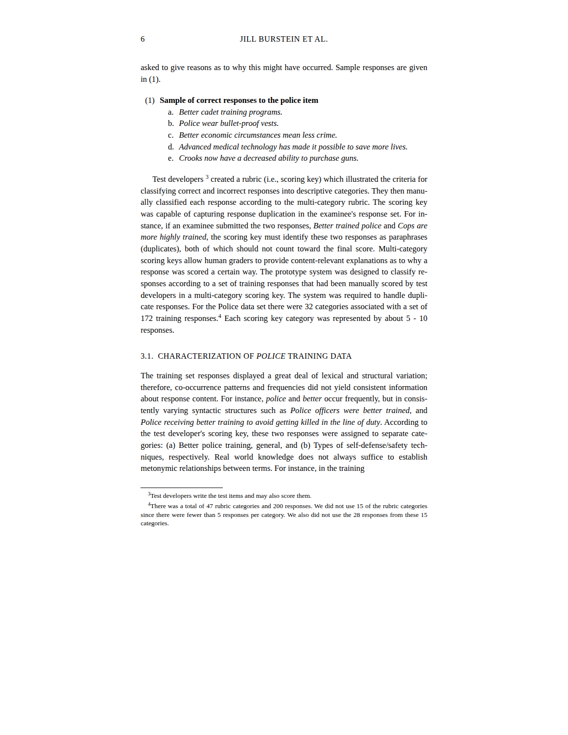6
JILL BURSTEIN ET AL.
asked to give reasons as to why this might have occurred. Sample responses are given in (1).
(1)
Sample of correct responses to the police item
a. Better cadet training programs.
b. Police wear bullet-proof vests.
c. Better economic circumstances mean less crime.
d. Advanced medical technology has made it possible to save more lives.
e. Crooks now have a decreased ability to purchase guns.
Test developers 3 created a rubric (i.e., scoring key) which illustrated the criteria for classifying correct and incorrect responses into descriptive categories. They then manually classified each response according to the multi-category rubric. The scoring key was capable of capturing response duplication in the examinee's response set. For instance, if an examinee submitted the two responses, Better trained police and Cops are more highly trained, the scoring key must identify these two responses as paraphrases (duplicates), both of which should not count toward the final score. Multi-category scoring keys allow human graders to provide content-relevant explanations as to why a response was scored a certain way. The prototype system was designed to classify responses according to a set of training responses that had been manually scored by test developers in a multi-category scoring key. The system was required to handle duplicate responses. For the Police data set there were 32 categories associated with a set of 172 training responses.4 Each scoring key category was represented by about 5 - 10 responses.
3.1. CHARACTERIZATION OF POLICE TRAINING DATA
The training set responses displayed a great deal of lexical and structural variation; therefore, co-occurrence patterns and frequencies did not yield consistent information about response content. For instance, police and better occur frequently, but in consistently varying syntactic structures such as Police officers were better trained, and Police receiving better training to avoid getting killed in the line of duty. According to the test developer's scoring key, these two responses were assigned to separate categories: (a) Better police training, general, and (b) Types of self-defense/safety techniques, respectively. Real world knowledge does not always suffice to establish metonymic relationships between terms. For instance, in the training
3Test developers write the test items and may also score them.
4There was a total of 47 rubric categories and 200 responses. We did not use 15 of the rubric categories since there were fewer than 5 responses per category. We also did not use the 28 responses from these 15 categories.